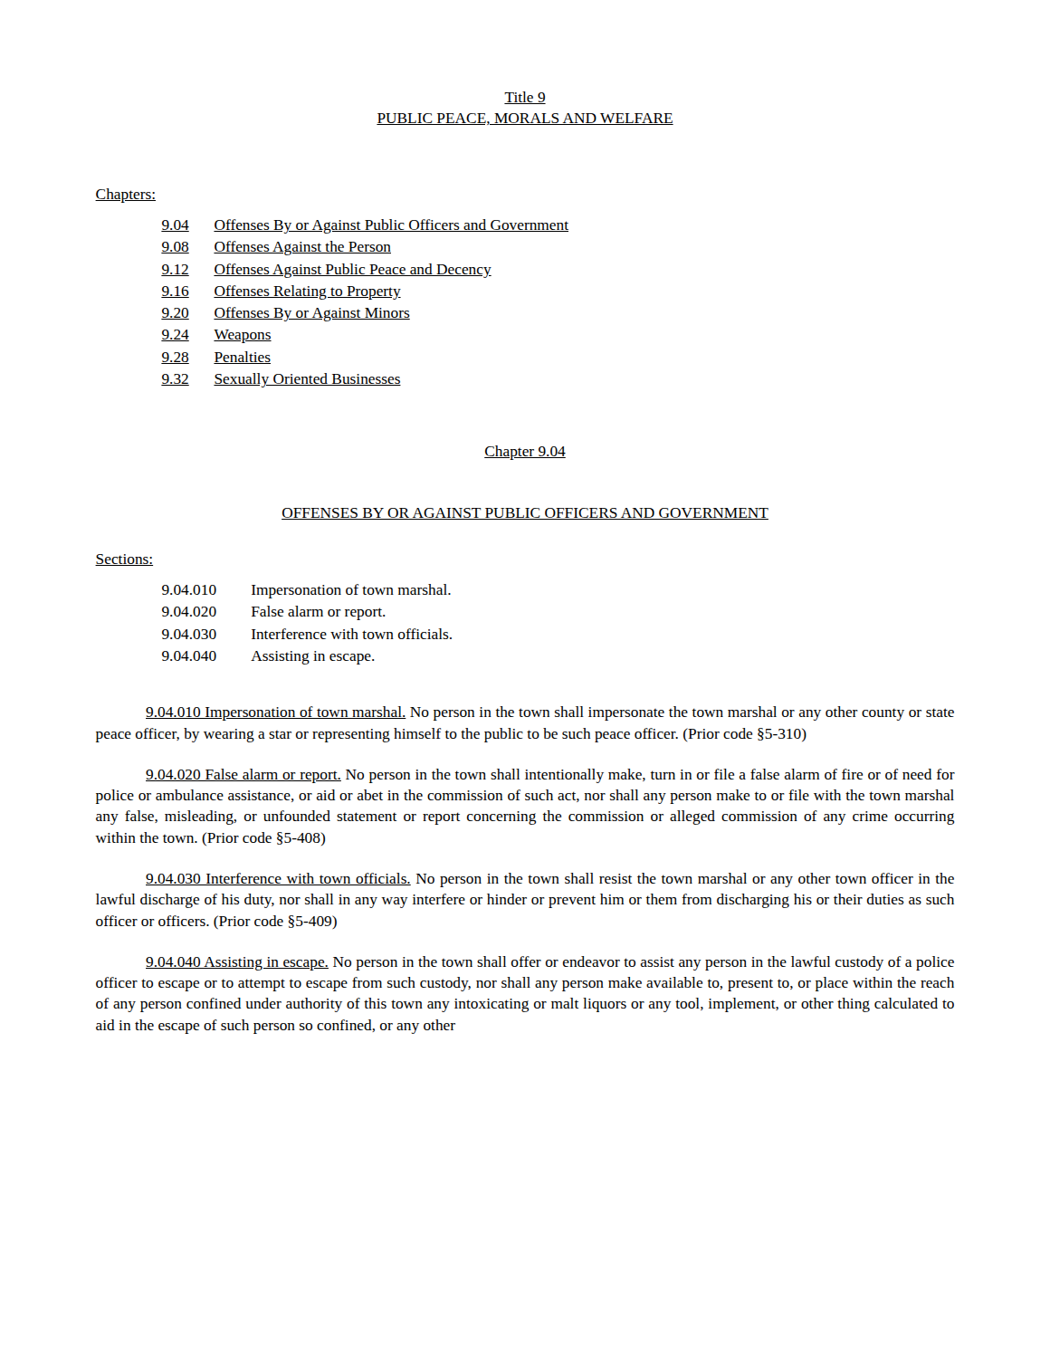Title 9
PUBLIC PEACE, MORALS AND WELFARE
Chapters:
| 9.04 | Offenses By or Against Public Officers and Government |
| 9.08 | Offenses Against the Person |
| 9.12 | Offenses Against Public Peace and Decency |
| 9.16 | Offenses Relating to Property |
| 9.20 | Offenses By or Against Minors |
| 9.24 | Weapons |
| 9.28 | Penalties |
| 9.32 | Sexually Oriented Businesses |
Chapter 9.04
OFFENSES BY OR AGAINST PUBLIC OFFICERS AND GOVERNMENT
Sections:
| 9.04.010 | Impersonation of town marshal. |
| 9.04.020 | False alarm or report. |
| 9.04.030 | Interference with town officials. |
| 9.04.040 | Assisting in escape. |
9.04.010 Impersonation of town marshal. No person in the town shall impersonate the town marshal or any other county or state peace officer, by wearing a star or representing himself to the public to be such peace officer. (Prior code §5-310)
9.04.020 False alarm or report. No person in the town shall intentionally make, turn in or file a false alarm of fire or of need for police or ambulance assistance, or aid or abet in the commission of such act, nor shall any person make to or file with the town marshal any false, misleading, or unfounded statement or report concerning the commission or alleged commission of any crime occurring within the town. (Prior code §5-408)
9.04.030 Interference with town officials. No person in the town shall resist the town marshal or any other town officer in the lawful discharge of his duty, nor shall in any way interfere or hinder or prevent him or them from discharging his or their duties as such officer or officers. (Prior code §5-409)
9.04.040 Assisting in escape. No person in the town shall offer or endeavor to assist any person in the lawful custody of a police officer to escape or to attempt to escape from such custody, nor shall any person make available to, present to, or place within the reach of any person confined under authority of this town any intoxicating or malt liquors or any tool, implement, or other thing calculated to aid in the escape of such person so confined, or any other